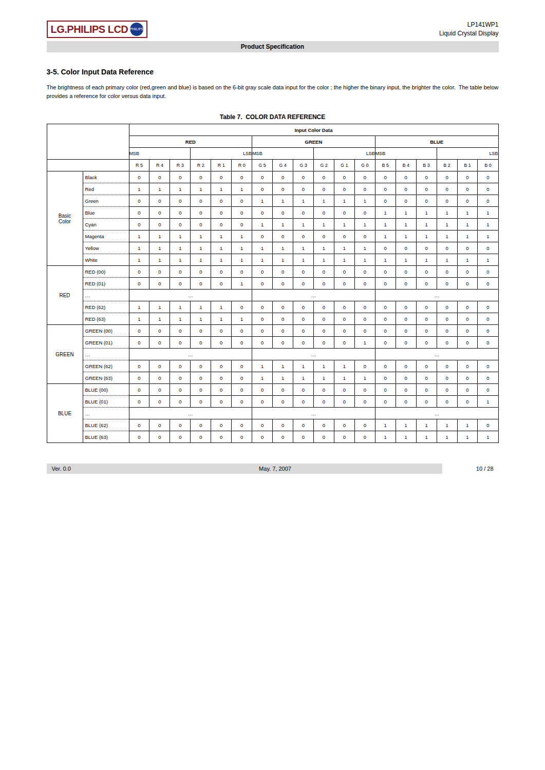LG.PHILIPS LCD
PHILIPS
LP141WP1
Liquid Crystal Display
Product Specification
3-5. Color Input Data Reference
The brightness of each primary color (red,green and blue) is based on the 6-bit gray scale data input for the color ; the higher the binary input, the brighter the color. The table below provides a reference for color versus data input.
Table 7. COLOR DATA REFERENCE
| | Input Color Data |
| --- | --- |
| RED | GREEN | BLUE |
| MSB | LSB | MSB | LSB | MSB | LSB |
| | R 5 | R 4 | R 3 | R 2 | R 1 | R 0 | G 5 | G 4 | G 3 | G 2 | G 1 | G 0 | B 5 | B 4 | B 3 | B 2 | B 1 | B 0 |
| Basic Color | Black | 0 | 0 | 0 | 0 | 0 | 0 | 0 | 0 | 0 | 0 | 0 | 0 | 0 | 0 | 0 | 0 | 0 | 0 |
| Red | 1 | 1 | 1 | 1 | 1 | 1 | 0 | 0 | 0 | 0 | 0 | 0 | 0 | 0 | 0 | 0 | 0 | 0 |
| Green | 0 | 0 | 0 | 0 | 0 | 0 | 1 | 1 | 1 | 1 | 1 | 1 | 0 | 0 | 0 | 0 | 0 | 0 |
| Blue | 0 | 0 | 0 | 0 | 0 | 0 | 0 | 0 | 0 | 0 | 0 | 0 | 1 | 1 | 1 | 1 | 1 | 1 |
| Cyan | 0 | 0 | 0 | 0 | 0 | 0 | 1 | 1 | 1 | 1 | 1 | 1 | 1 | 1 | 1 | 1 | 1 | 1 |
| Magenta | 1 | 1 | 1 | 1 | 1 | 1 | 0 | 0 | 0 | 0 | 0 | 0 | 1 | 1 | 1 | 1 | 1 | 1 |
| Yellow | 1 | 1 | 1 | 1 | 1 | 1 | 1 | 1 | 1 | 1 | 1 | 1 | 0 | 0 | 0 | 0 | 0 | 0 |
| White | 1 | 1 | 1 | 1 | 1 | 1 | 1 | 1 | 1 | 1 | 1 | 1 | 1 | 1 | 1 | 1 | 1 | 1 |
| RED | RED (00) | 0 | 0 | 0 | 0 | 0 | 0 | 0 | 0 | 0 | 0 | 0 | 0 | 0 | 0 | 0 | 0 | 0 | 0 |
| RED (01) | 0 | 0 | 0 | 0 | 0 | 1 | 0 | 0 | 0 | 0 | 0 | 0 | 0 | 0 | 0 | 0 | 0 | 0 |
| … | … | … | … |
| RED (62) | 1 | 1 | 1 | 1 | 1 | 0 | 0 | 0 | 0 | 0 | 0 | 0 | 0 | 0 | 0 | 0 | 0 | 0 |
| RED (63) | 1 | 1 | 1 | 1 | 1 | 1 | 0 | 0 | 0 | 0 | 0 | 0 | 0 | 0 | 0 | 0 | 0 | 0 |
| GREEN | GREEN (00) | 0 | 0 | 0 | 0 | 0 | 0 | 0 | 0 | 0 | 0 | 0 | 0 | 0 | 0 | 0 | 0 | 0 | 0 |
| GREEN (01) | 0 | 0 | 0 | 0 | 0 | 0 | 0 | 0 | 0 | 0 | 0 | 1 | 0 | 0 | 0 | 0 | 0 | 0 |
| … | … | … | … |
| GREEN (62) | 0 | 0 | 0 | 0 | 0 | 0 | 1 | 1 | 1 | 1 | 1 | 0 | 0 | 0 | 0 | 0 | 0 | 0 |
| GREEN (63) | 0 | 0 | 0 | 0 | 0 | 0 | 1 | 1 | 1 | 1 | 1 | 1 | 0 | 0 | 0 | 0 | 0 | 0 |
| BLUE | BLUE (00) | 0 | 0 | 0 | 0 | 0 | 0 | 0 | 0 | 0 | 0 | 0 | 0 | 0 | 0 | 0 | 0 | 0 | 0 |
| BLUE (01) | 0 | 0 | 0 | 0 | 0 | 0 | 0 | 0 | 0 | 0 | 0 | 0 | 0 | 0 | 0 | 0 | 0 | 1 |
| … | … | … | … |
| BLUE (62) | 0 | 0 | 0 | 0 | 0 | 0 | 0 | 0 | 0 | 0 | 0 | 0 | 1 | 1 | 1 | 1 | 1 | 0 |
| BLUE (63) | 0 | 0 | 0 | 0 | 0 | 0 | 0 | 0 | 0 | 0 | 0 | 0 | 1 | 1 | 1 | 1 | 1 | 1 |
Ver. 0.0
May. 7, 2007
10 / 28